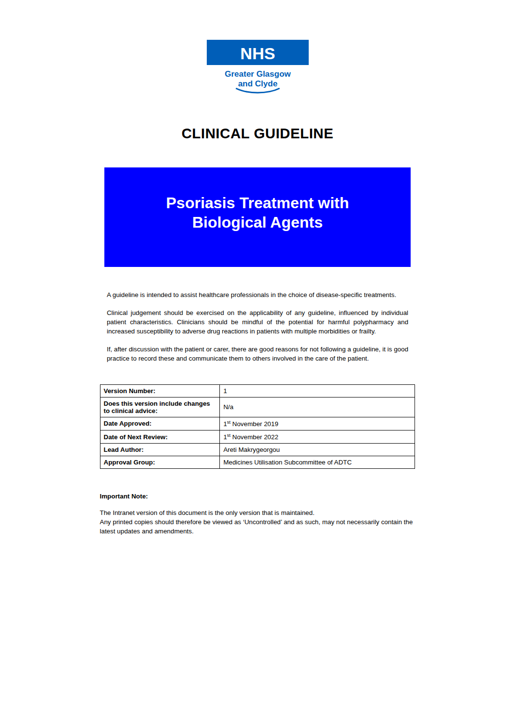NHS Greater Glasgow and Clyde
CLINICAL GUIDELINE
Psoriasis Treatment with
Biological Agents
A guideline is intended to assist healthcare professionals in the choice of disease-specific treatments.
Clinical judgement should be exercised on the applicability of any guideline, influenced by individual patient characteristics. Clinicians should be mindful of the potential for harmful polypharmacy and increased susceptibility to adverse drug reactions in patients with multiple morbidities or frailty.
If, after discussion with the patient or carer, there are good reasons for not following a guideline, it is good practice to record these and communicate them to others involved in the care of the patient.
| Version Number: | 1 |
| Does this version include changes to clinical advice: | N/a |
| Date Approved: | 1 st November 2019 |
| Date of Next Review: | 1 st November 2022 |
| Lead Author: | Areti Makrygeorgou |
| Approval Group: | Medicines Utilisation Subcommittee of ADTC |
Important Note:
The Intranet version of this document is the only version that is maintained.
Any printed copies should therefore be viewed as ‘Uncontrolled’ and as such, may not necessarily contain the latest updates and amendments.